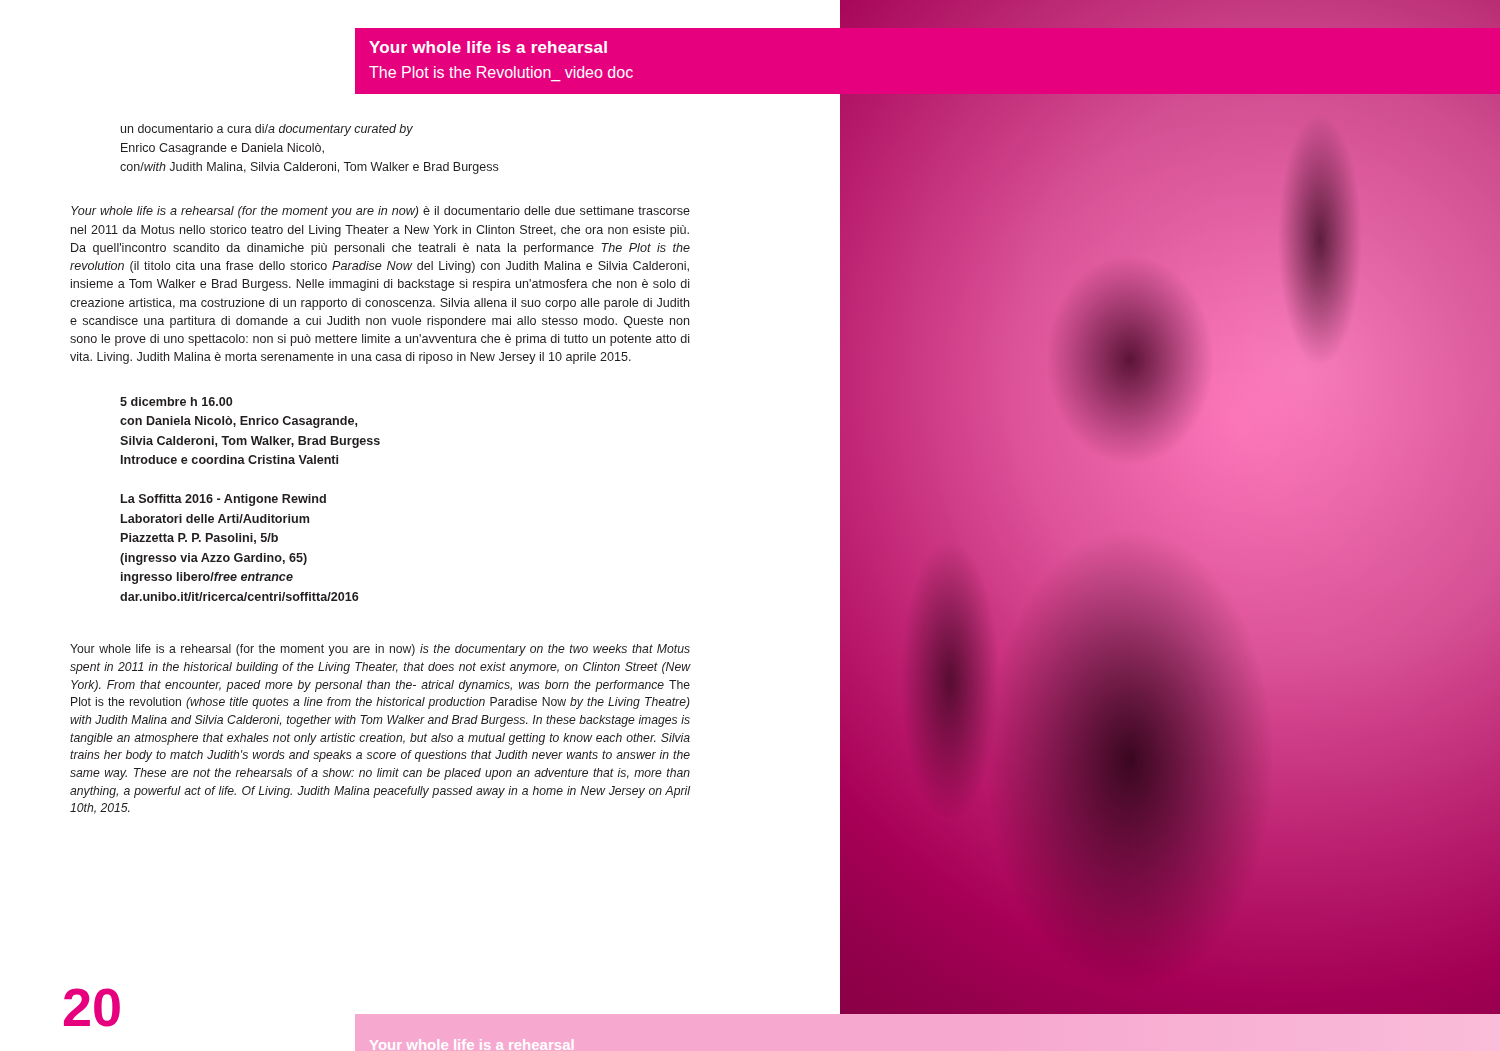Your whole life is a rehearsal
The Plot is the Revolution_ video doc
un documentario a cura di/a documentary curated by
Enrico Casagrande e Daniela Nicolò,
con/with Judith Malina, Silvia Calderoni, Tom Walker e Brad Burgess
Your whole life is a rehearsal (for the moment you are in now) è il documentario delle due settimane trascorse nel 2011 da Motus nello storico teatro del Living Theater a New York in Clinton Street, che ora non esiste più. Da quell'incontro scandito da dinamiche più personali che teatrali è nata la performance The Plot is the revolution (il titolo cita una frase dello storico Paradise Now del Living) con Judith Malina e Silvia Calderoni, insieme a Tom Walker e Brad Burgess. Nelle immagini di backstage si respira un'atmosfera che non è solo di creazione artistica, ma costruzione di un rapporto di conoscenza. Silvia allena il suo corpo alle parole di Judith e scandisce una partitura di domande a cui Judith non vuole rispondere mai allo stesso modo. Queste non sono le prove di uno spettacolo: non si può mettere limite a un'avventura che è prima di tutto un potente atto di vita. Living. Judith Malina è morta serenamente in una casa di riposo in New Jersey il 10 aprile 2015.
5 dicembre h 16.00
con Daniela Nicolò, Enrico Casagrande,
Silvia Calderoni, Tom Walker, Brad Burgess
Introduce e coordina Cristina Valenti
La Soffitta 2016 - Antigone Rewind
Laboratori delle Arti/Auditorium
Piazzetta P. P. Pasolini, 5/b
(ingresso via Azzo Gardino, 65)
ingresso libero/free entrance
dar.unibo.it/it/ricerca/centri/soffitta/2016
Your whole life is a rehearsal (for the moment you are in now) is the documentary on the two weeks that Motus spent in 2011 in the historical building of the Living Theater, that does not exist anymore, on Clinton Street (New York). From that encounter, paced more by personal than the- atrical dynamics, was born the performance The Plot is the revolution (whose title quotes a line from the historical production Paradise Now by the Living Theatre) with Judith Malina and Silvia Calderoni, together with Tom Walker and Brad Burgess. In these backstage images is tangible an atmosphere that exhales not only artistic creation, but also a mutual getting to know each other. Silvia trains her body to match Judith's words and speaks a score of questions that Judith never wants to answer in the same way. These are not the rehearsals of a show: no limit can be placed upon an adventure that is, more than anything, a powerful act of life. Of Living. Judith Malina peacefully passed away in a home in New Jersey on April 10th, 2015.
20
Your whole life is a rehearsal